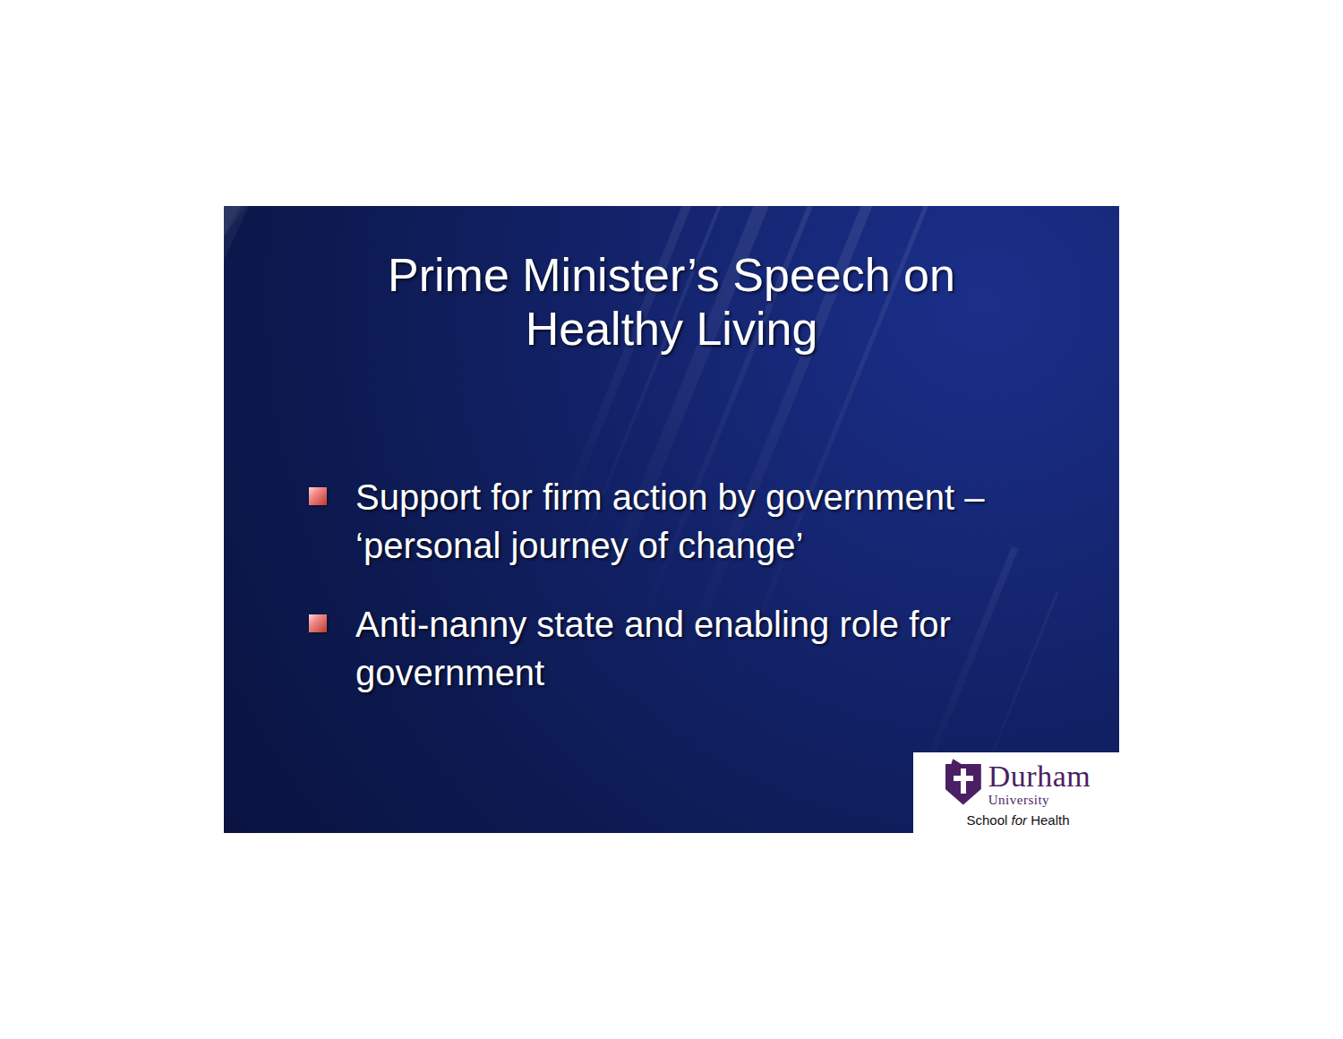Prime Minister’s Speech on
Healthy Living
Support for firm action by government – ‘personal journey of change’
Anti-nanny state and enabling role for government
Durham
University
School for Health